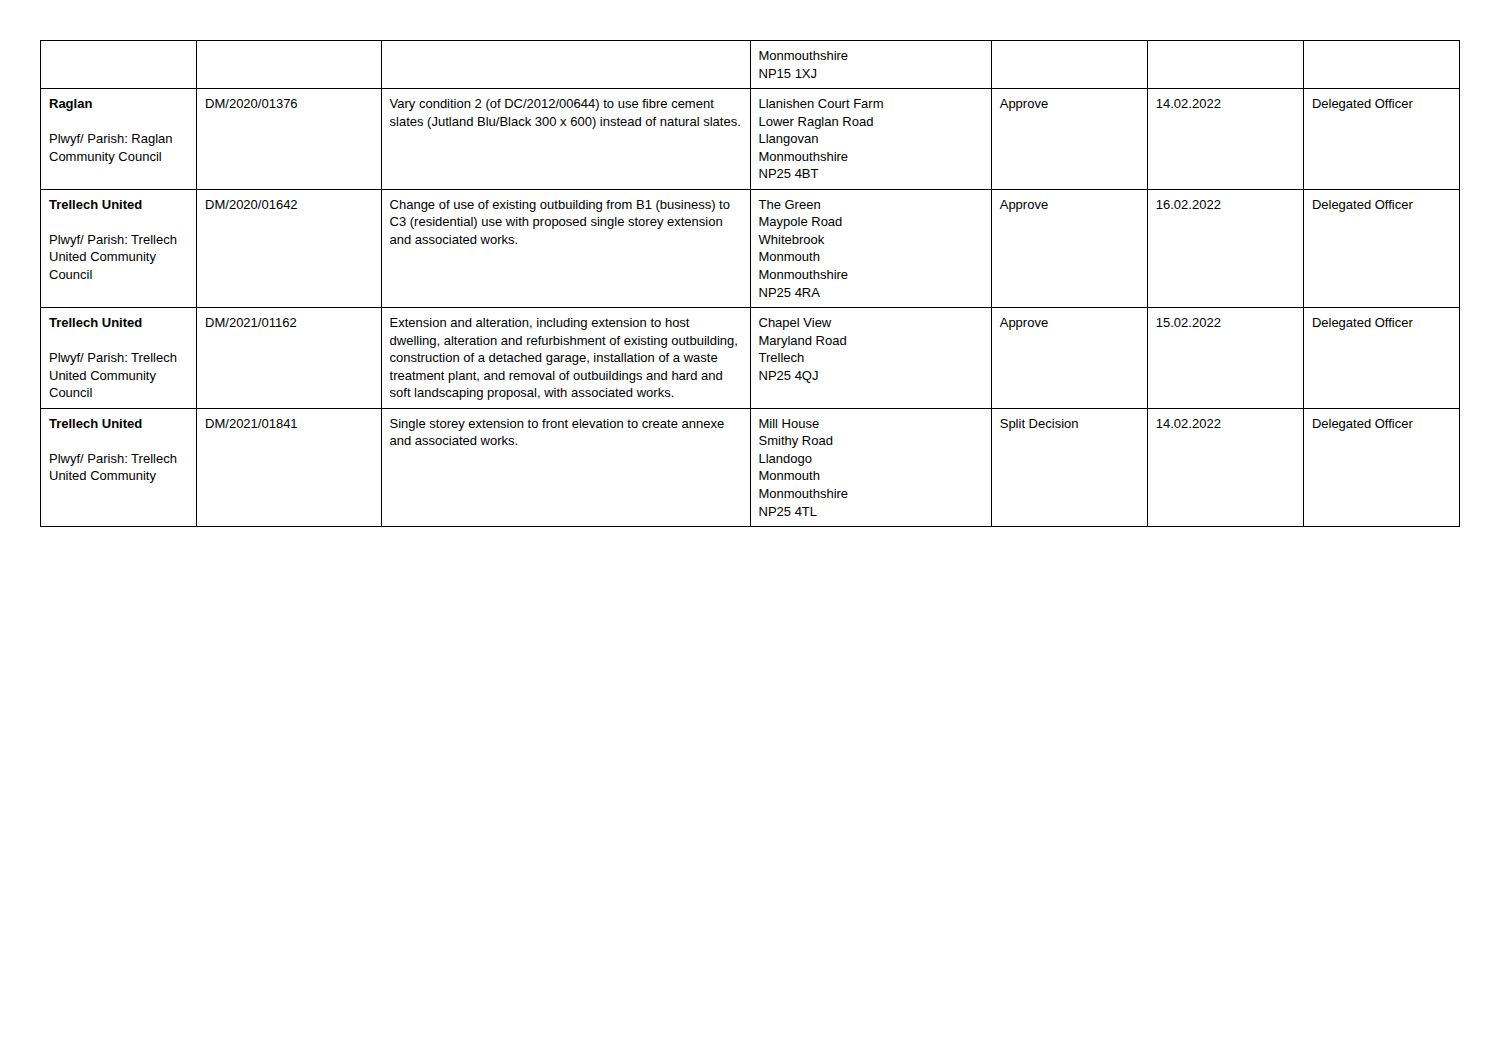| | | | Monmouthshire NP15 1XJ | | | |
| Raglan Plwyf/ Parish: Raglan Community Council | DM/2020/01376 | Vary condition 2 (of DC/2012/00644) to use fibre cement slates (Jutland Blu/Black 300 x 600) instead of natural slates. | Llanishen Court Farm Lower Raglan Road Llangovan Monmouthshire NP25 4BT | Approve | 14.02.2022 | Delegated Officer |
| Trellech United Plwyf/ Parish: Trellech United Community Council | DM/2020/01642 | Change of use of existing outbuilding from B1 (business) to C3 (residential) use with proposed single storey extension and associated works. | The Green Maypole Road Whitebrook Monmouth Monmouthshire NP25 4RA | Approve | 16.02.2022 | Delegated Officer |
| Trellech United Plwyf/ Parish: Trellech United Community Council | DM/2021/01162 | Extension and alteration, including extension to host dwelling, alteration and refurbishment of existing outbuilding, construction of a detached garage, installation of a waste treatment plant, and removal of outbuildings and hard and soft landscaping proposal, with associated works. | Chapel View Maryland Road Trellech NP25 4QJ | Approve | 15.02.2022 | Delegated Officer |
| Trellech United Plwyf/ Parish: Trellech United Community | DM/2021/01841 | Single storey extension to front elevation to create annexe and associated works. | Mill House Smithy Road Llandogo Monmouth Monmouthshire NP25 4TL | Split Decision | 14.02.2022 | Delegated Officer |